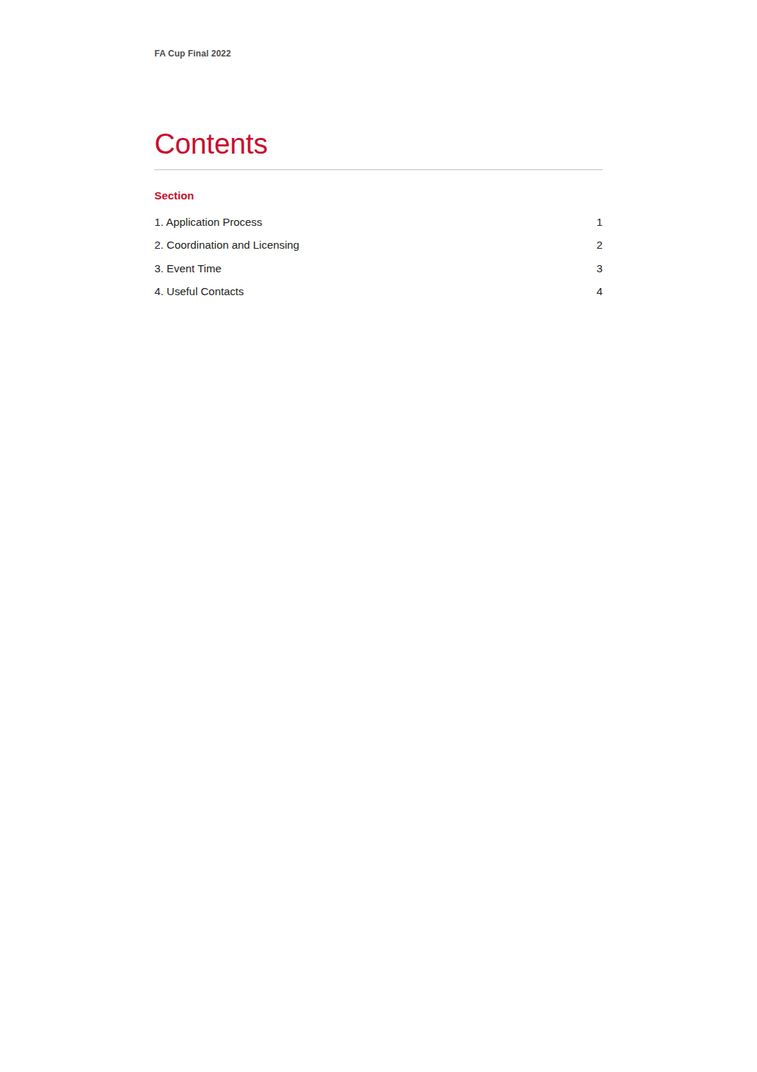FA Cup Final 2022
Contents
Section
1. Application Process 1
2. Coordination and Licensing 2
3. Event Time 3
4. Useful Contacts 4